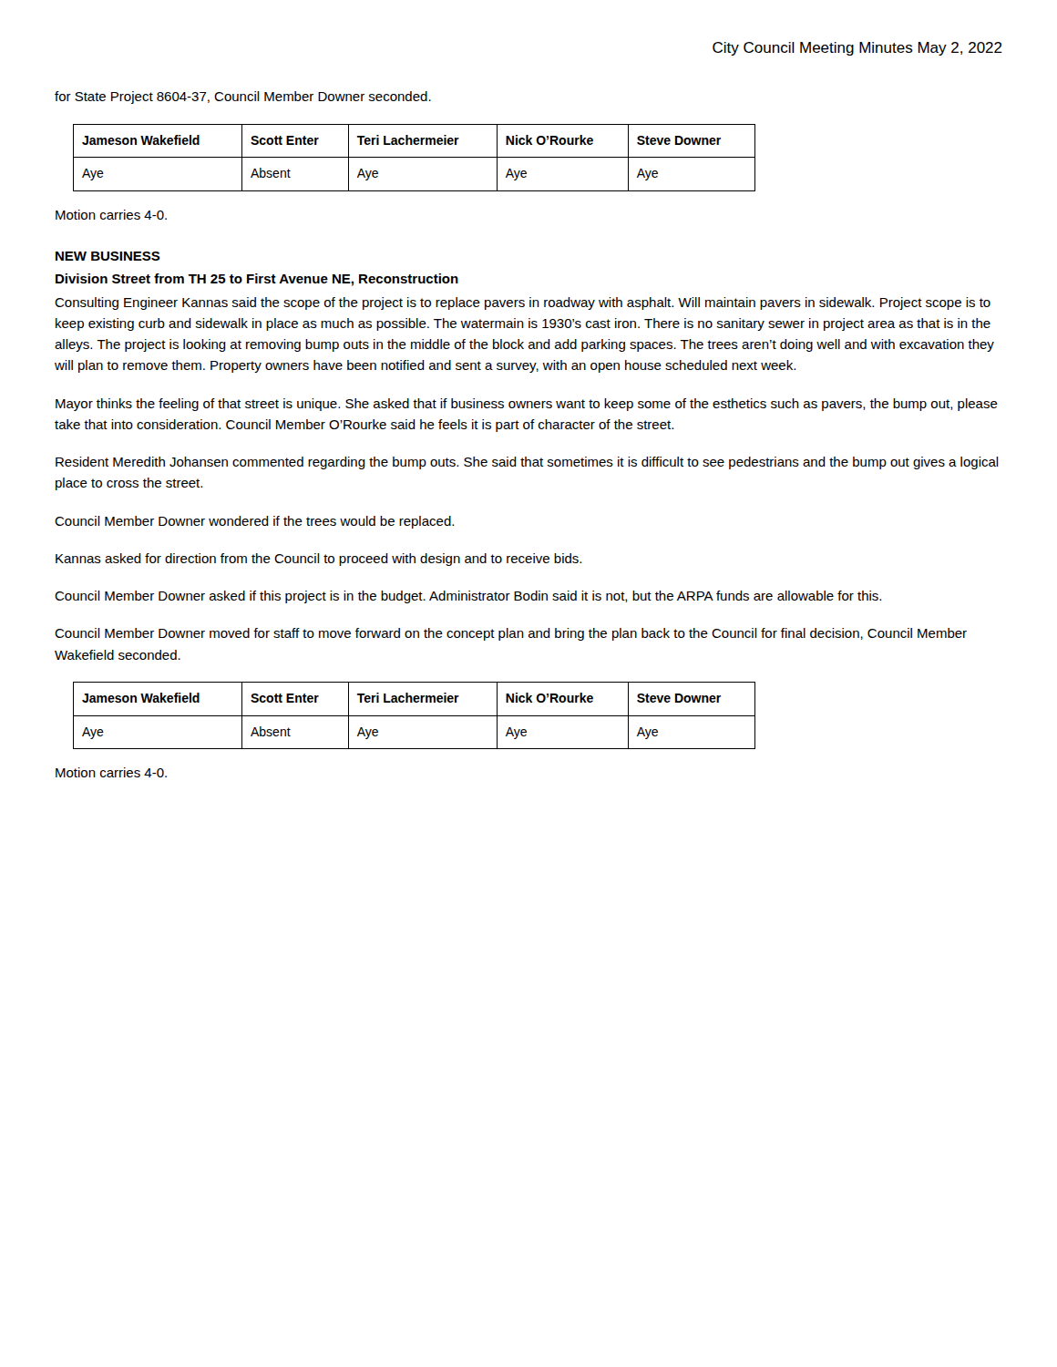City Council Meeting Minutes May 2, 2022
for State Project 8604-37, Council Member Downer seconded.
| Jameson Wakefield | Scott Enter | Teri Lachermeier | Nick O’Rourke | Steve Downer |
| --- | --- | --- | --- | --- |
| Aye | Absent | Aye | Aye | Aye |
Motion carries 4-0.
New Business
Division Street from TH 25 to First Avenue NE, Reconstruction
Consulting Engineer Kannas said the scope of the project is to replace pavers in roadway with asphalt. Will maintain pavers in sidewalk. Project scope is to keep existing curb and sidewalk in place as much as possible. The watermain is 1930’s cast iron. There is no sanitary sewer in project area as that is in the alleys. The project is looking at removing bump outs in the middle of the block and add parking spaces. The trees aren’t doing well and with excavation they will plan to remove them. Property owners have been notified and sent a survey, with an open house scheduled next week.
Mayor thinks the feeling of that street is unique. She asked that if business owners want to keep some of the esthetics such as pavers, the bump out, please take that into consideration. Council Member O’Rourke said he feels it is part of character of the street.
Resident Meredith Johansen commented regarding the bump outs. She said that sometimes it is difficult to see pedestrians and the bump out gives a logical place to cross the street.
Council Member Downer wondered if the trees would be replaced.
Kannas asked for direction from the Council to proceed with design and to receive bids.
Council Member Downer asked if this project is in the budget. Administrator Bodin said it is not, but the ARPA funds are allowable for this.
Council Member Downer moved for staff to move forward on the concept plan and bring the plan back to the Council for final decision, Council Member Wakefield seconded.
| Jameson Wakefield | Scott Enter | Teri Lachermeier | Nick O’Rourke | Steve Downer |
| --- | --- | --- | --- | --- |
| Aye | Absent | Aye | Aye | Aye |
Motion carries 4-0.